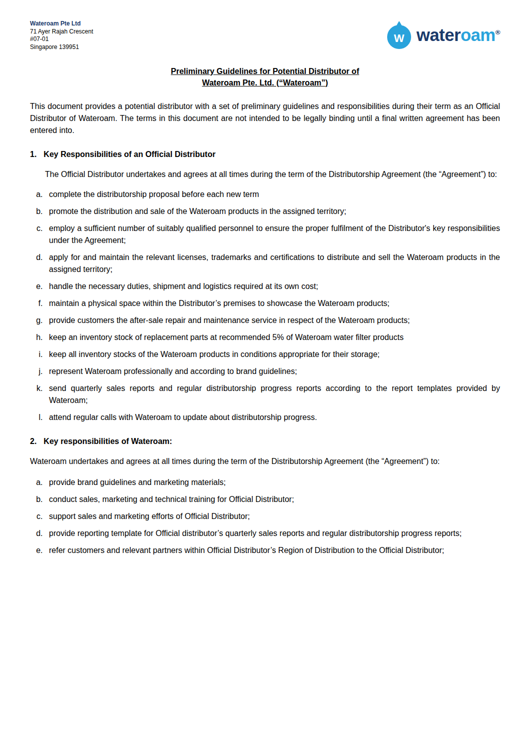Wateroam Pte Ltd
71 Ayer Rajah Crescent
#07-01
Singapore 139951
W wateroam®
Preliminary Guidelines for Potential Distributor of
Wateroam Pte. Ltd. (“Wateroam”)
This document provides a potential distributor with a set of preliminary guidelines and responsibilities during their term as an Official Distributor of Wateroam. The terms in this document are not intended to be legally binding until a final written agreement has been entered into.
1. Key Responsibilities of an Official Distributor
The Official Distributor undertakes and agrees at all times during the term of the Distributorship Agreement (the “Agreement”) to:
complete the distributorship proposal before each new term
promote the distribution and sale of the Wateroam products in the assigned territory;
employ a sufficient number of suitably qualified personnel to ensure the proper fulfilment of the Distributor's key responsibilities under the Agreement;
apply for and maintain the relevant licenses, trademarks and certifications to distribute and sell the Wateroam products in the assigned territory;
handle the necessary duties, shipment and logistics required at its own cost;
maintain a physical space within the Distributor’s premises to showcase the Wateroam products;
provide customers the after-sale repair and maintenance service in respect of the Wateroam products;
keep an inventory stock of replacement parts at recommended 5% of Wateroam water filter products
keep all inventory stocks of the Wateroam products in conditions appropriate for their storage;
represent Wateroam professionally and according to brand guidelines;
send quarterly sales reports and regular distributorship progress reports according to the report templates provided by Wateroam;
attend regular calls with Wateroam to update about distributorship progress.
2. Key responsibilities of Wateroam:
Wateroam undertakes and agrees at all times during the term of the Distributorship Agreement (the “Agreement”) to:
provide brand guidelines and marketing materials;
conduct sales, marketing and technical training for Official Distributor;
support sales and marketing efforts of Official Distributor;
provide reporting template for Official distributor’s quarterly sales reports and regular distributorship progress reports;
refer customers and relevant partners within Official Distributor’s Region of Distribution to the Official Distributor;